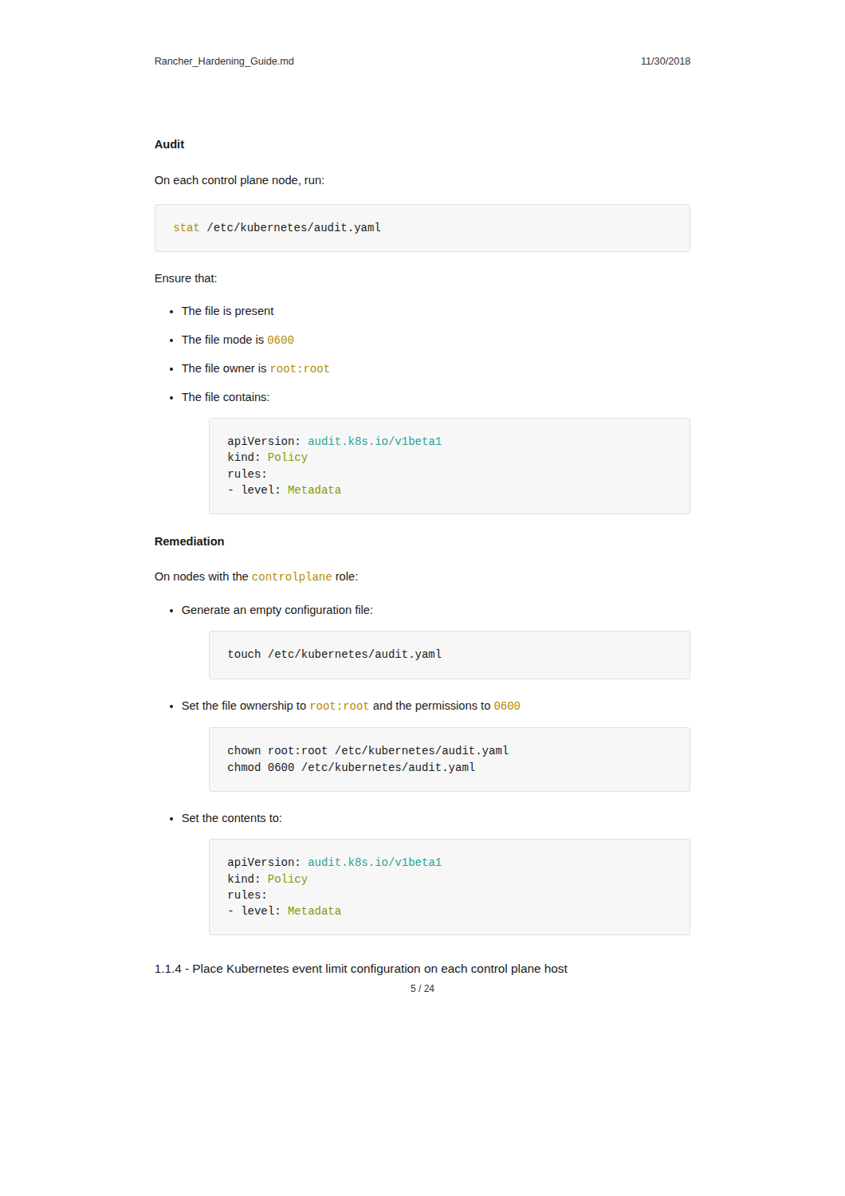Rancher_Hardening_Guide.md 11/30/2018
Audit
On each control plane node, run:
stat /etc/kubernetes/audit.yaml
Ensure that:
The file is present
The file mode is 0600
The file owner is root:root
The file contains:
apiVersion: audit.k8s.io/v1beta1
kind: Policy
rules:
- level: Metadata
Remediation
On nodes with the controlplane role:
Generate an empty configuration file:
touch /etc/kubernetes/audit.yaml
Set the file ownership to root:root and the permissions to 0600
chown root:root /etc/kubernetes/audit.yaml
chmod 0600 /etc/kubernetes/audit.yaml
Set the contents to:
apiVersion: audit.k8s.io/v1beta1
kind: Policy
rules:
- level: Metadata
1.1.4 - Place Kubernetes event limit configuration on each control plane host
5 / 24